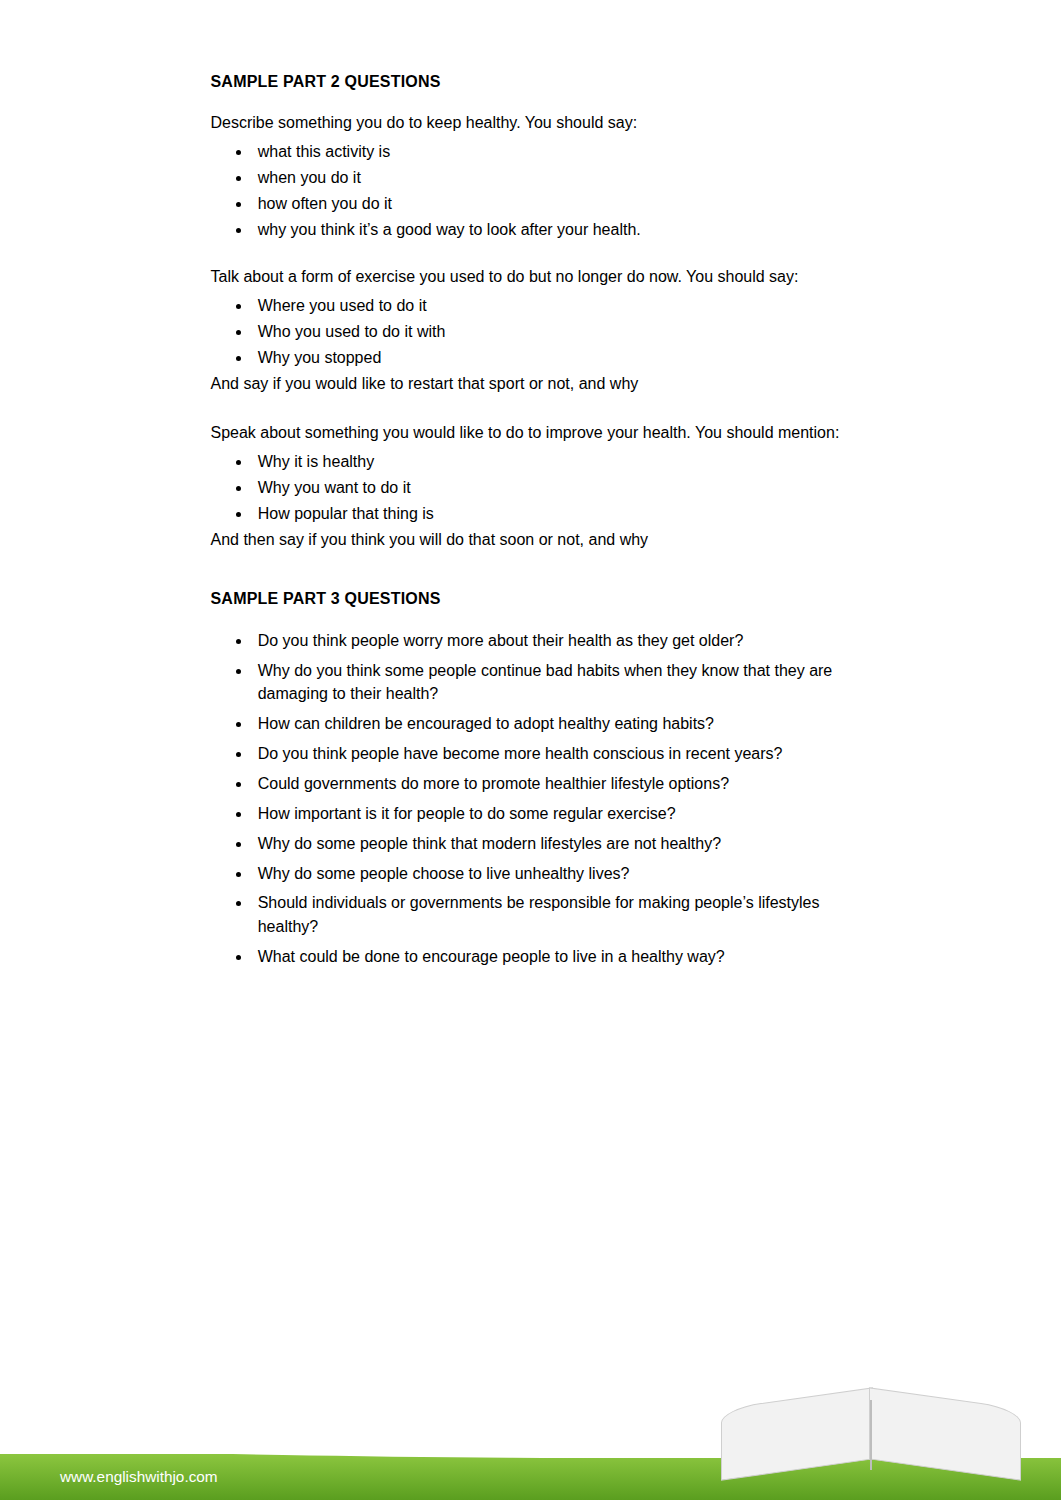SAMPLE PART 2 QUESTIONS
Describe something you do to keep healthy. You should say:
what this activity is
when you do it
how often you do it
why you think it’s a good way to look after your health.
Talk about a form of exercise you used to do but no longer do now. You should say:
Where you used to do it
Who you used to do it with
Why you stopped
And say if you would like to restart that sport or not, and why
Speak about something you would like to do to improve your health. You should mention:
Why it is healthy
Why you want to do it
How popular that thing is
And then say if you think you will do that soon or not, and why
SAMPLE PART 3 QUESTIONS
Do you think people worry more about their health as they get older?
Why do you think some people continue bad habits when they know that they are damaging to their health?
How can children be encouraged to adopt healthy eating habits?
Do you think people have become more health conscious in recent years?
Could governments do more to promote healthier lifestyle options?
How important is it for people to do some regular exercise?
Why do some people think that modern lifestyles are not healthy?
Why do some people choose to live unhealthy lives?
Should individuals or governments be responsible for making people’s lifestyles healthy?
What could be done to encourage people to live in a healthy way?
www.englishwithjo.com